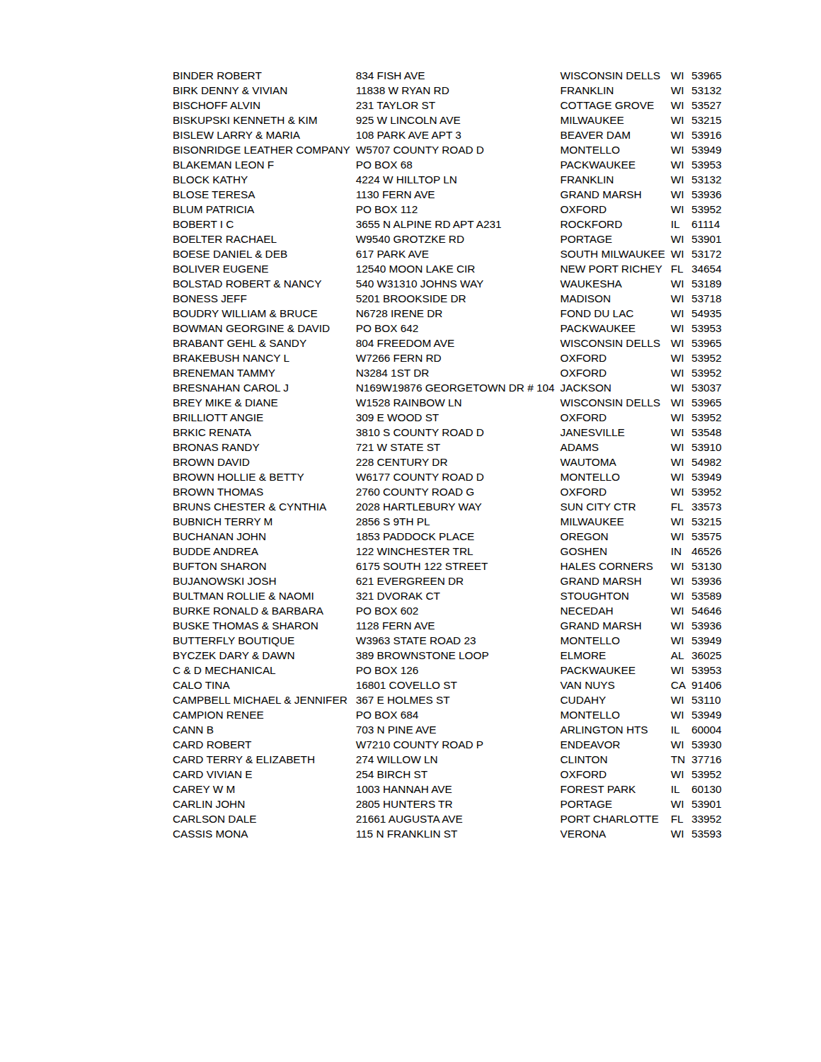| BINDER ROBERT | 834 FISH AVE | WISCONSIN DELLS | WI | 53965 |
| BIRK DENNY & VIVIAN | 11838 W RYAN RD | FRANKLIN | WI | 53132 |
| BISCHOFF ALVIN | 231 TAYLOR ST | COTTAGE GROVE | WI | 53527 |
| BISKUPSKI KENNETH & KIM | 925 W LINCOLN AVE | MILWAUKEE | WI | 53215 |
| BISLEW LARRY & MARIA | 108 PARK AVE APT 3 | BEAVER DAM | WI | 53916 |
| BISONRIDGE LEATHER COMPANY | W5707 COUNTY ROAD D | MONTELLO | WI | 53949 |
| BLAKEMAN LEON F | PO BOX 68 | PACKWAUKEE | WI | 53953 |
| BLOCK KATHY | 4224 W HILLTOP LN | FRANKLIN | WI | 53132 |
| BLOSE TERESA | 1130 FERN AVE | GRAND MARSH | WI | 53936 |
| BLUM PATRICIA | PO BOX 112 | OXFORD | WI | 53952 |
| BOBERT I C | 3655 N ALPINE RD APT A231 | ROCKFORD | IL | 61114 |
| BOELTER RACHAEL | W9540 GROTZKE RD | PORTAGE | WI | 53901 |
| BOESE DANIEL & DEB | 617 PARK AVE | SOUTH MILWAUKEE | WI | 53172 |
| BOLIVER EUGENE | 12540 MOON LAKE CIR | NEW PORT RICHEY | FL | 34654 |
| BOLSTAD ROBERT & NANCY | 540 W31310 JOHNS WAY | WAUKESHA | WI | 53189 |
| BONESS JEFF | 5201 BROOKSIDE DR | MADISON | WI | 53718 |
| BOUDRY WILLIAM & BRUCE | N6728 IRENE DR | FOND DU LAC | WI | 54935 |
| BOWMAN GEORGINE & DAVID | PO BOX 642 | PACKWAUKEE | WI | 53953 |
| BRABANT GEHL & SANDY | 804 FREEDOM AVE | WISCONSIN DELLS | WI | 53965 |
| BRAKEBUSH NANCY L | W7266 FERN RD | OXFORD | WI | 53952 |
| BRENEMAN TAMMY | N3284 1ST DR | OXFORD | WI | 53952 |
| BRESNAHAN CAROL J | N169W19876 GEORGETOWN DR # 104 | JACKSON | WI | 53037 |
| BREY MIKE & DIANE | W1528 RAINBOW LN | WISCONSIN DELLS | WI | 53965 |
| BRILLIOTT ANGIE | 309 E WOOD ST | OXFORD | WI | 53952 |
| BRKIC RENATA | 3810 S COUNTY ROAD D | JANESVILLE | WI | 53548 |
| BRONAS RANDY | 721 W STATE ST | ADAMS | WI | 53910 |
| BROWN DAVID | 228 CENTURY DR | WAUTOMA | WI | 54982 |
| BROWN HOLLIE & BETTY | W6177 COUNTY ROAD D | MONTELLO | WI | 53949 |
| BROWN THOMAS | 2760 COUNTY ROAD G | OXFORD | WI | 53952 |
| BRUNS CHESTER & CYNTHIA | 2028 HARTLEBURY WAY | SUN CITY CTR | FL | 33573 |
| BUBNICH TERRY M | 2856 S 9TH PL | MILWAUKEE | WI | 53215 |
| BUCHANAN JOHN | 1853 PADDOCK PLACE | OREGON | WI | 53575 |
| BUDDE ANDREA | 122 WINCHESTER TRL | GOSHEN | IN | 46526 |
| BUFTON SHARON | 6175 SOUTH 122 STREET | HALES CORNERS | WI | 53130 |
| BUJANOWSKI JOSH | 621 EVERGREEN DR | GRAND MARSH | WI | 53936 |
| BULTMAN ROLLIE & NAOMI | 321 DVORAK CT | STOUGHTON | WI | 53589 |
| BURKE RONALD & BARBARA | PO BOX 602 | NECEDAH | WI | 54646 |
| BUSKE THOMAS & SHARON | 1128 FERN AVE | GRAND MARSH | WI | 53936 |
| BUTTERFLY BOUTIQUE | W3963 STATE ROAD 23 | MONTELLO | WI | 53949 |
| BYCZEK DARY & DAWN | 389 BROWNSTONE LOOP | ELMORE | AL | 36025 |
| C & D MECHANICAL | PO BOX 126 | PACKWAUKEE | WI | 53953 |
| CALO TINA | 16801 COVELLO ST | VAN NUYS | CA | 91406 |
| CAMPBELL MICHAEL & JENNIFER | 367 E HOLMES ST | CUDAHY | WI | 53110 |
| CAMPION RENEE | PO BOX 684 | MONTELLO | WI | 53949 |
| CANN B | 703 N PINE AVE | ARLINGTON HTS | IL | 60004 |
| CARD ROBERT | W7210 COUNTY ROAD P | ENDEAVOR | WI | 53930 |
| CARD TERRY & ELIZABETH | 274 WILLOW LN | CLINTON | TN | 37716 |
| CARD VIVIAN E | 254 BIRCH ST | OXFORD | WI | 53952 |
| CAREY W M | 1003 HANNAH AVE | FOREST PARK | IL | 60130 |
| CARLIN JOHN | 2805 HUNTERS TR | PORTAGE | WI | 53901 |
| CARLSON DALE | 21661 AUGUSTA AVE | PORT CHARLOTTE | FL | 33952 |
| CASSIS MONA | 115 N FRANKLIN ST | VERONA | WI | 53593 |